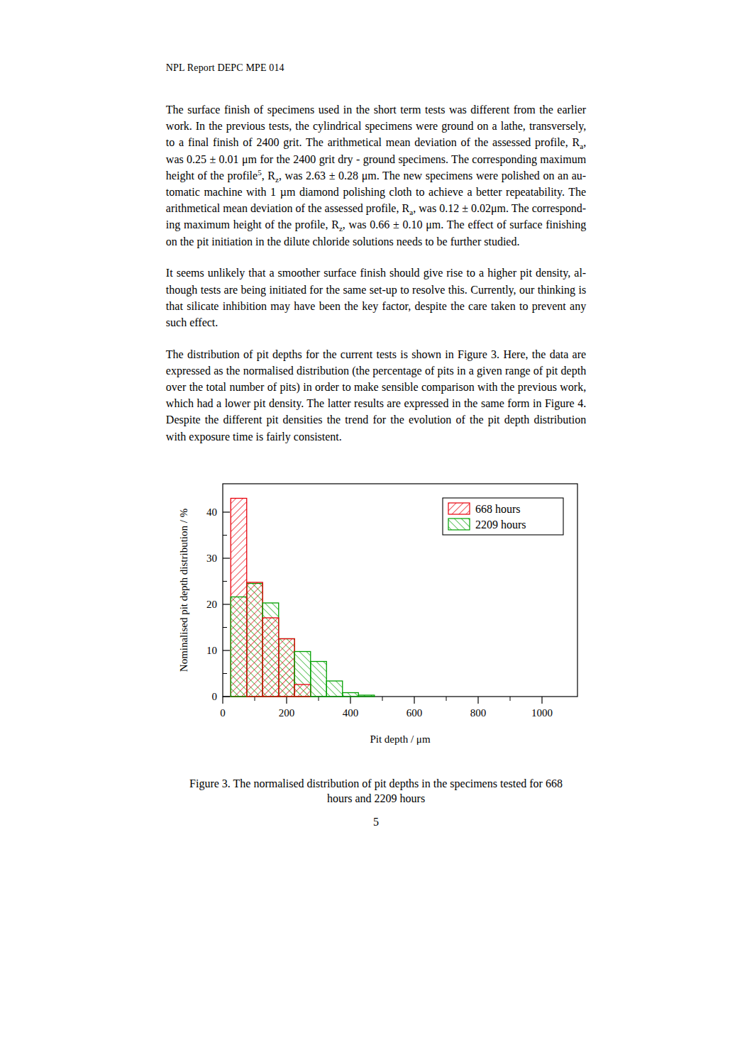NPL Report DEPC MPE 014
The surface finish of specimens used in the short term tests was different from the earlier work. In the previous tests, the cylindrical specimens were ground on a lathe, transversely, to a final finish of 2400 grit. The arithmetical mean deviation of the assessed profile, Ra, was 0.25 ± 0.01 μm for the 2400 grit dry - ground specimens. The corresponding maximum height of the profile5, Rz, was 2.63 ± 0.28 μm. The new specimens were polished on an automatic machine with 1 µm diamond polishing cloth to achieve a better repeatability. The arithmetical mean deviation of the assessed profile, Ra, was 0.12 ± 0.02μm. The corresponding maximum height of the profile, Rz, was 0.66 ± 0.10 μm. The effect of surface finishing on the pit initiation in the dilute chloride solutions needs to be further studied.
It seems unlikely that a smoother surface finish should give rise to a higher pit density, although tests are being initiated for the same set-up to resolve this. Currently, our thinking is that silicate inhibition may have been the key factor, despite the care taken to prevent any such effect.
The distribution of pit depths for the current tests is shown in Figure 3. Here, the data are expressed as the normalised distribution (the percentage of pits in a given range of pit depth over the total number of pits) in order to make sensible comparison with the previous work, which had a lower pit density. The latter results are expressed in the same form in Figure 4. Despite the different pit densities the trend for the evolution of the pit depth distribution with exposure time is fairly consistent.
0 10 20 30 40 0 200 400 600 800 1000 668 hours 2209 hours Nominalised pit depth distribution / % Pit depth / μm
Figure 3. The normalised distribution of pit depths in the specimens tested for 668
hours and 2209 hours
5